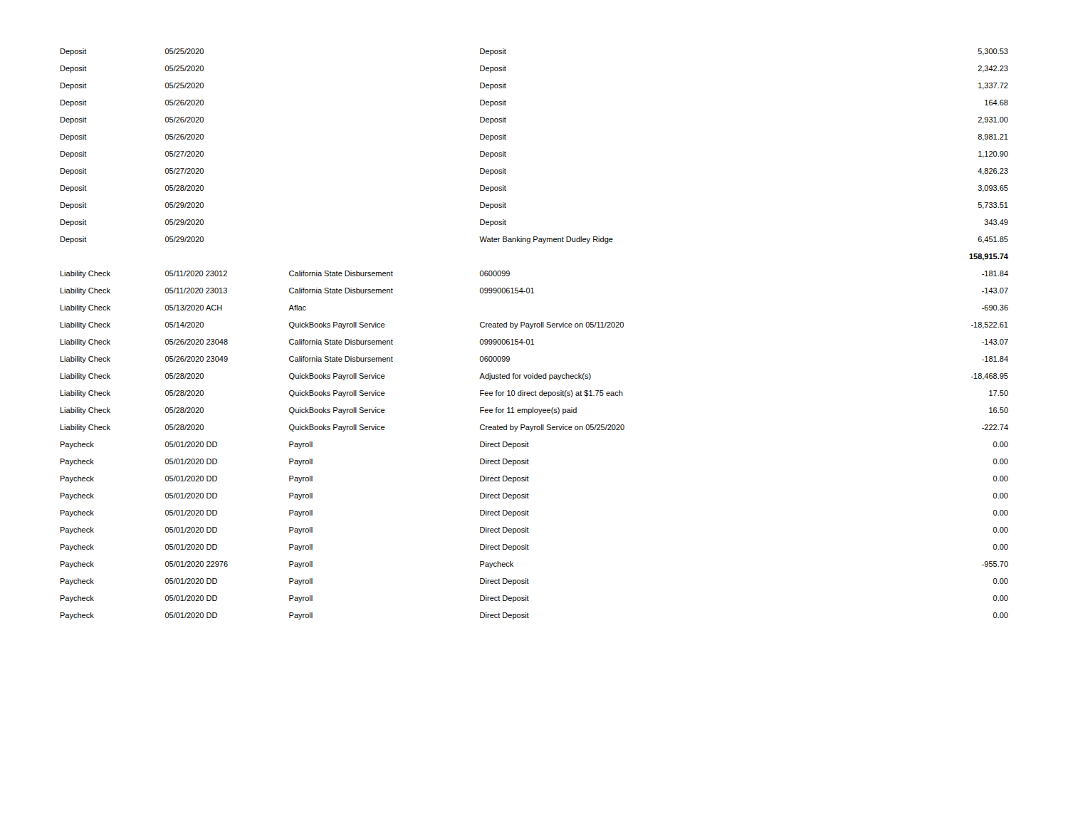| Deposit | 05/25/2020 | | Deposit | 5,300.53 |
| Deposit | 05/25/2020 | | Deposit | 2,342.23 |
| Deposit | 05/25/2020 | | Deposit | 1,337.72 |
| Deposit | 05/26/2020 | | Deposit | 164.68 |
| Deposit | 05/26/2020 | | Deposit | 2,931.00 |
| Deposit | 05/26/2020 | | Deposit | 8,981.21 |
| Deposit | 05/27/2020 | | Deposit | 1,120.90 |
| Deposit | 05/27/2020 | | Deposit | 4,826.23 |
| Deposit | 05/28/2020 | | Deposit | 3,093.65 |
| Deposit | 05/29/2020 | | Deposit | 5,733.51 |
| Deposit | 05/29/2020 | | Deposit | 343.49 |
| Deposit | 05/29/2020 | | Water Banking Payment Dudley Ridge | 6,451.85 |
| | | | | 158,915.74 |
| Liability Check | 05/11/2020 23012 | California State Disbursement | 0600099 | -181.84 |
| Liability Check | 05/11/2020 23013 | California State Disbursement | 0999006154-01 | -143.07 |
| Liability Check | 05/13/2020 ACH | Aflac | | -690.36 |
| Liability Check | 05/14/2020 | QuickBooks Payroll Service | Created by Payroll Service on 05/11/2020 | -18,522.61 |
| Liability Check | 05/26/2020 23048 | California State Disbursement | 0999006154-01 | -143.07 |
| Liability Check | 05/26/2020 23049 | California State Disbursement | 0600099 | -181.84 |
| Liability Check | 05/28/2020 | QuickBooks Payroll Service | Adjusted for voided paycheck(s) | -18,468.95 |
| Liability Check | 05/28/2020 | QuickBooks Payroll Service | Fee for 10 direct deposit(s) at $1.75 each | 17.50 |
| Liability Check | 05/28/2020 | QuickBooks Payroll Service | Fee for 11 employee(s) paid | 16.50 |
| Liability Check | 05/28/2020 | QuickBooks Payroll Service | Created by Payroll Service on 05/25/2020 | -222.74 |
| Paycheck | 05/01/2020 DD | Payroll | Direct Deposit | 0.00 |
| Paycheck | 05/01/2020 DD | Payroll | Direct Deposit | 0.00 |
| Paycheck | 05/01/2020 DD | Payroll | Direct Deposit | 0.00 |
| Paycheck | 05/01/2020 DD | Payroll | Direct Deposit | 0.00 |
| Paycheck | 05/01/2020 DD | Payroll | Direct Deposit | 0.00 |
| Paycheck | 05/01/2020 DD | Payroll | Direct Deposit | 0.00 |
| Paycheck | 05/01/2020 DD | Payroll | Direct Deposit | 0.00 |
| Paycheck | 05/01/2020 22976 | Payroll | Paycheck | -955.70 |
| Paycheck | 05/01/2020 DD | Payroll | Direct Deposit | 0.00 |
| Paycheck | 05/01/2020 DD | Payroll | Direct Deposit | 0.00 |
| Paycheck | 05/01/2020 DD | Payroll | Direct Deposit | 0.00 |